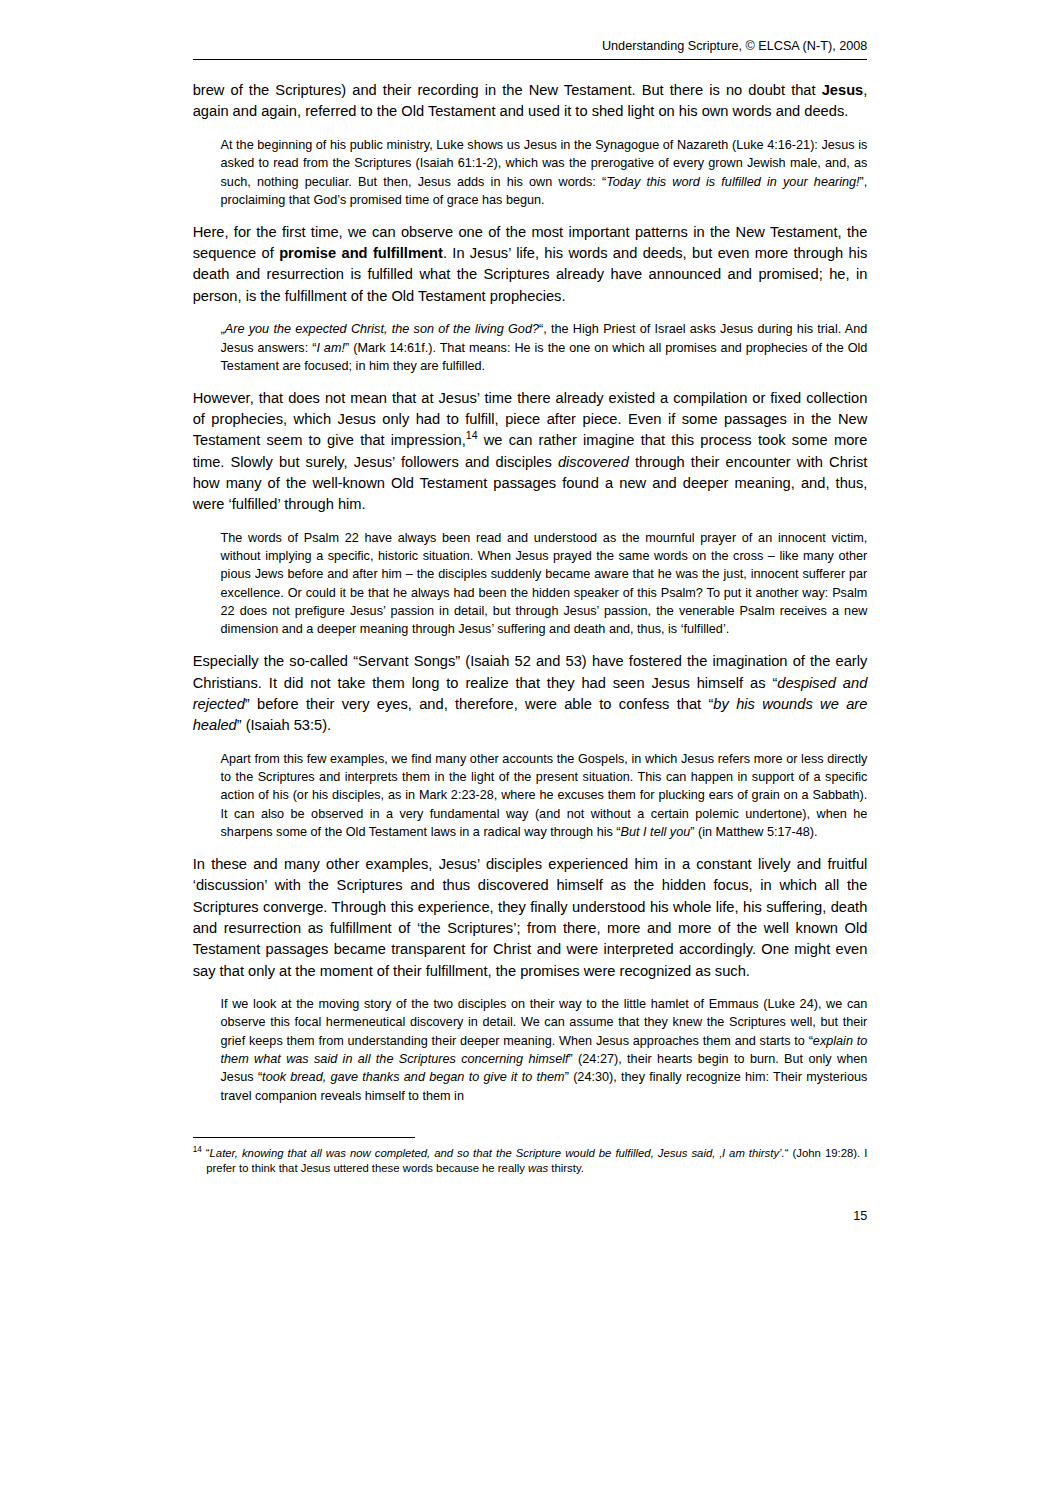Understanding Scripture, © ELCSA (N-T), 2008
brew of the Scriptures) and their recording in the New Testament. But there is no doubt that Jesus, again and again, referred to the Old Testament and used it to shed light on his own words and deeds.
At the beginning of his public ministry, Luke shows us Jesus in the Synagogue of Nazareth (Luke 4:16-21): Jesus is asked to read from the Scriptures (Isaiah 61:1-2), which was the prerogative of every grown Jewish male, and, as such, nothing peculiar. But then, Jesus adds in his own words: “Today this word is fulfilled in your hearing!”, proclaiming that God’s promised time of grace has begun.
Here, for the first time, we can observe one of the most important patterns in the New Testament, the sequence of promise and fulfillment. In Jesus’ life, his words and deeds, but even more through his death and resurrection is fulfilled what the Scriptures already have announced and promised; he, in person, is the fulfillment of the Old Testament prophecies.
„Are you the expected Christ, the son of the living God?“, the High Priest of Israel asks Jesus during his trial. And Jesus answers: “I am!” (Mark 14:61f.). That means: He is the one on which all promises and prophecies of the Old Testament are focused; in him they are fulfilled.
However, that does not mean that at Jesus’ time there already existed a compilation or fixed collection of prophecies, which Jesus only had to fulfill, piece after piece. Even if some passages in the New Testament seem to give that impression,14 we can rather imagine that this process took some more time. Slowly but surely, Jesus’ followers and disciples discovered through their encounter with Christ how many of the well-known Old Testament passages found a new and deeper meaning, and, thus, were ‘fulfilled’ through him.
The words of Psalm 22 have always been read and understood as the mournful prayer of an innocent victim, without implying a specific, historic situation. When Jesus prayed the same words on the cross – like many other pious Jews before and after him – the disciples suddenly became aware that he was the just, innocent sufferer par excellence. Or could it be that he always had been the hidden speaker of this Psalm? To put it another way: Psalm 22 does not prefigure Jesus’ passion in detail, but through Jesus’ passion, the venerable Psalm receives a new dimension and a deeper meaning through Jesus’ suffering and death and, thus, is ‘fulfilled’.
Especially the so-called “Servant Songs” (Isaiah 52 and 53) have fostered the imagination of the early Christians. It did not take them long to realize that they had seen Jesus himself as “despised and rejected” before their very eyes, and, therefore, were able to confess that “by his wounds we are healed” (Isaiah 53:5).
Apart from this few examples, we find many other accounts the Gospels, in which Jesus refers more or less directly to the Scriptures and interprets them in the light of the present situation. This can happen in support of a specific action of his (or his disciples, as in Mark 2:23-28, where he excuses them for plucking ears of grain on a Sabbath). It can also be observed in a very fundamental way (and not without a certain polemic undertone), when he sharpens some of the Old Testament laws in a radical way through his “But I tell you” (in Matthew 5:17-48).
In these and many other examples, Jesus’ disciples experienced him in a constant lively and fruitful ‘discussion’ with the Scriptures and thus discovered himself as the hidden focus, in which all the Scriptures converge. Through this experience, they finally understood his whole life, his suffering, death and resurrection as fulfillment of ‘the Scriptures’; from there, more and more of the well known Old Testament passages became transparent for Christ and were interpreted accordingly. One might even say that only at the moment of their fulfillment, the promises were recognized as such.
If we look at the moving story of the two disciples on their way to the little hamlet of Emmaus (Luke 24), we can observe this focal hermeneutical discovery in detail. We can assume that they knew the Scriptures well, but their grief keeps them from understanding their deeper meaning. When Jesus approaches them and starts to “explain to them what was said in all the Scriptures concerning himself” (24:27), their hearts begin to burn. But only when Jesus “took bread, gave thanks and began to give it to them” (24:30), they finally recognize him: Their mysterious travel companion reveals himself to them in
14 “Later, knowing that all was now completed, and so that the Scripture would be fulfilled, Jesus said, ‚I am thirsty’.“ (John 19:28). I prefer to think that Jesus uttered these words because he really was thirsty.
15